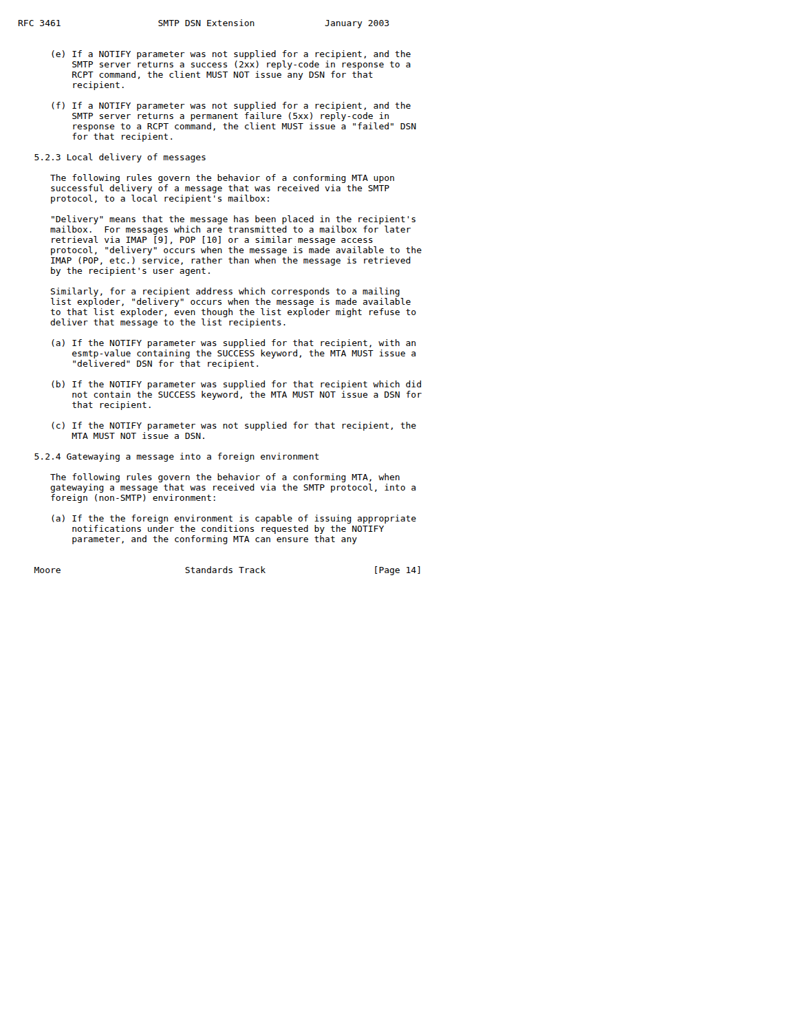RFC 3461 SMTP DSN Extension January 2003 (e) If a NOTIFY parameter was not supplied for a recipient, and the SMTP server returns a success (2xx) reply-code in response to a RCPT command, the client MUST NOT issue any DSN for that recipient. (f) If a NOTIFY parameter was not supplied for a recipient, and the SMTP server returns a permanent failure (5xx) reply-code in response to a RCPT command, the client MUST issue a "failed" DSN for that recipient. 5.2.3 Local delivery of messages The following rules govern the behavior of a conforming MTA upon successful delivery of a message that was received via the SMTP protocol, to a local recipient's mailbox: "Delivery" means that the message has been placed in the recipient's mailbox. For messages which are transmitted to a mailbox for later retrieval via IMAP [9], POP [10] or a similar message access protocol, "delivery" occurs when the message is made available to the IMAP (POP, etc.) service, rather than when the message is retrieved by the recipient's user agent. Similarly, for a recipient address which corresponds to a mailing list exploder, "delivery" occurs when the message is made available to that list exploder, even though the list exploder might refuse to deliver that message to the list recipients. (a) If the NOTIFY parameter was supplied for that recipient, with an esmtp-value containing the SUCCESS keyword, the MTA MUST issue a "delivered" DSN for that recipient. (b) If the NOTIFY parameter was supplied for that recipient which did not contain the SUCCESS keyword, the MTA MUST NOT issue a DSN for that recipient. (c) If the NOTIFY parameter was not supplied for that recipient, the MTA MUST NOT issue a DSN. 5.2.4 Gatewaying a message into a foreign environment The following rules govern the behavior of a conforming MTA, when gatewaying a message that was received via the SMTP protocol, into a foreign (non-SMTP) environment: (a) If the the foreign environment is capable of issuing appropriate notifications under the conditions requested by the NOTIFY parameter, and the conforming MTA can ensure that any Moore Standards Track [Page 14]